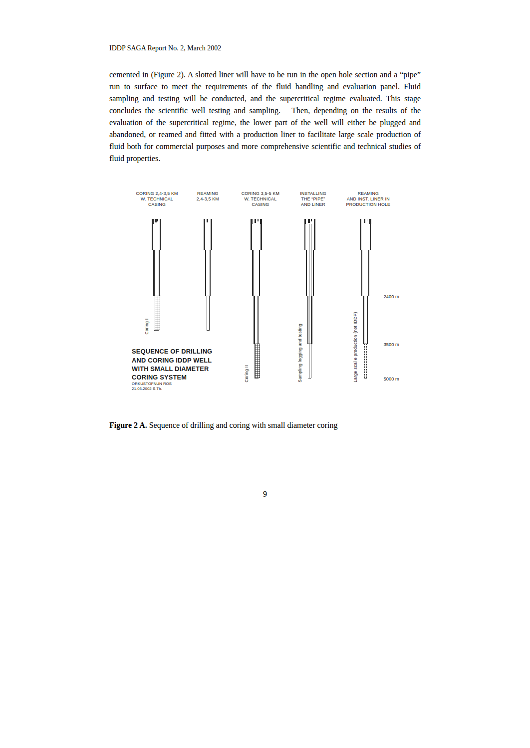IDDP SAGA Report No. 2, March 2002
cemented in (Figure 2). A slotted liner will have to be run in the open hole section and a “pipe” run to surface to meet the requirements of the fluid handling and evaluation panel. Fluid sampling and testing will be conducted, and the supercritical regime evaluated. This stage concludes the scientific well testing and sampling. Then, depending on the results of the evaluation of the supercritical regime, the lower part of the well will either be plugged and abandoned, or reamed and fitted with a production liner to facilitate large scale production of fluid both for commercial purposes and more comprehensive scientific and technical studies of fluid properties.
Coring 2,4-3,5 km
W. Technical
Casing
Reaming
2,4-3,5 km
Coring 3,5-5 km
W. Technical
Casing
Installing
the “Pipe”
and Liner
Reaming
and Inst. Liner in
Production Hole
Coring I
Coring II
Sampling logging and testing
Large scal e production (not IDDP)
2400 m
3500 m
5000 m
SEQUENCE OF DRILLING
AND CORING IDDP WELL
WITH SMALL DIAMETER
CORING SYSTEM
ORKUSTOFNUN ROS
21.03.2002 S.Th.
Figure 2 A. Sequence of drilling and coring with small diameter coring
9